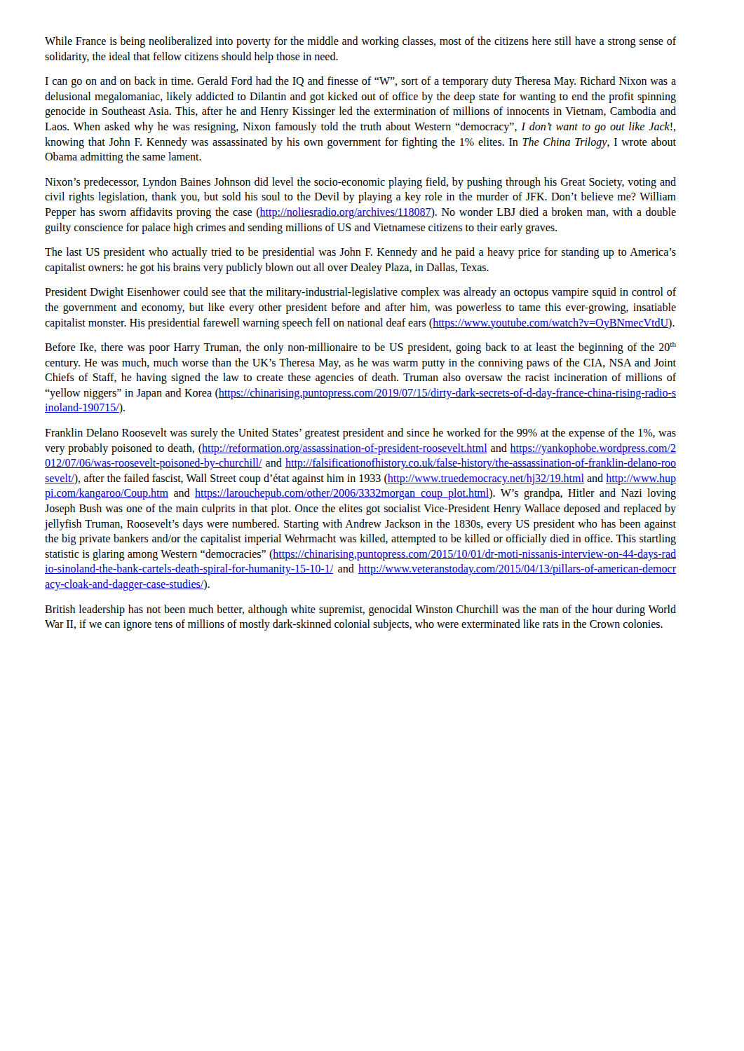While France is being neoliberalized into poverty for the middle and working classes, most of the citizens here still have a strong sense of solidarity, the ideal that fellow citizens should help those in need.
I can go on and on back in time. Gerald Ford had the IQ and finesse of “W”, sort of a temporary duty Theresa May. Richard Nixon was a delusional megalomaniac, likely addicted to Dilantin and got kicked out of office by the deep state for wanting to end the profit spinning genocide in Southeast Asia. This, after he and Henry Kissinger led the extermination of millions of innocents in Vietnam, Cambodia and Laos. When asked why he was resigning, Nixon famously told the truth about Western “democracy”, I don’t want to go out like Jack!, knowing that John F. Kennedy was assassinated by his own government for fighting the 1% elites. In The China Trilogy, I wrote about Obama admitting the same lament.
Nixon’s predecessor, Lyndon Baines Johnson did level the socio-economic playing field, by pushing through his Great Society, voting and civil rights legislation, thank you, but sold his soul to the Devil by playing a key role in the murder of JFK. Don’t believe me? William Pepper has sworn affidavits proving the case (http://noliesradio.org/archives/118087). No wonder LBJ died a broken man, with a double guilty conscience for palace high crimes and sending millions of US and Vietnamese citizens to their early graves.
The last US president who actually tried to be presidential was John F. Kennedy and he paid a heavy price for standing up to America’s capitalist owners: he got his brains very publicly blown out all over Dealey Plaza, in Dallas, Texas.
President Dwight Eisenhower could see that the military-industrial-legislative complex was already an octopus vampire squid in control of the government and economy, but like every other president before and after him, was powerless to tame this ever-growing, insatiable capitalist monster. His presidential farewell warning speech fell on national deaf ears (https://www.youtube.com/watch?v=OyBNmecVtdU).
Before Ike, there was poor Harry Truman, the only non-millionaire to be US president, going back to at least the beginning of the 20th century. He was much, much worse than the UK’s Theresa May, as he was warm putty in the conniving paws of the CIA, NSA and Joint Chiefs of Staff, he having signed the law to create these agencies of death. Truman also oversaw the racist incineration of millions of “yellow niggers” in Japan and Korea (https://chinarising.puntopress.com/2019/07/15/dirty-dark-secrets-of-d-day-france-china-rising-radio-sinoland-190715/).
Franklin Delano Roosevelt was surely the United States’ greatest president and since he worked for the 99% at the expense of the 1%, was very probably poisoned to death, (http://reformation.org/assassination-of-president-roosevelt.html and https://yankophobe.wordpress.com/2012/07/06/was-roosevelt-poisoned-by-churchill/ and http://falsificationofhistory.co.uk/false-history/the-assassination-of-franklin-delano-roosevelt/), after the failed fascist, Wall Street coup d’état against him in 1933 (http://www.truedemocracy.net/hj32/19.html and http://www.huppi.com/kangaroo/Coup.htm and https://larouchepub.com/other/2006/3332morgan_coup_plot.html). W’s grandpa, Hitler and Nazi loving Joseph Bush was one of the main culprits in that plot. Once the elites got socialist Vice-President Henry Wallace deposed and replaced by jellyfish Truman, Roosevelt’s days were numbered. Starting with Andrew Jackson in the 1830s, every US president who has been against the big private bankers and/or the capitalist imperial Wehrmacht was killed, attempted to be killed or officially died in office. This startling statistic is glaring among Western “democracies” (https://chinarising.puntopress.com/2015/10/01/dr-moti-nissanis-interview-on-44-days-radio-sinoland-the-bank-cartels-death-spiral-for-humanity-15-10-1/ and http://www.veteranstoday.com/2015/04/13/pillars-of-american-democracy-cloak-and-dagger-case-studies/).
British leadership has not been much better, although white supremist, genocidal Winston Churchill was the man of the hour during World War II, if we can ignore tens of millions of mostly dark-skinned colonial subjects, who were exterminated like rats in the Crown colonies.